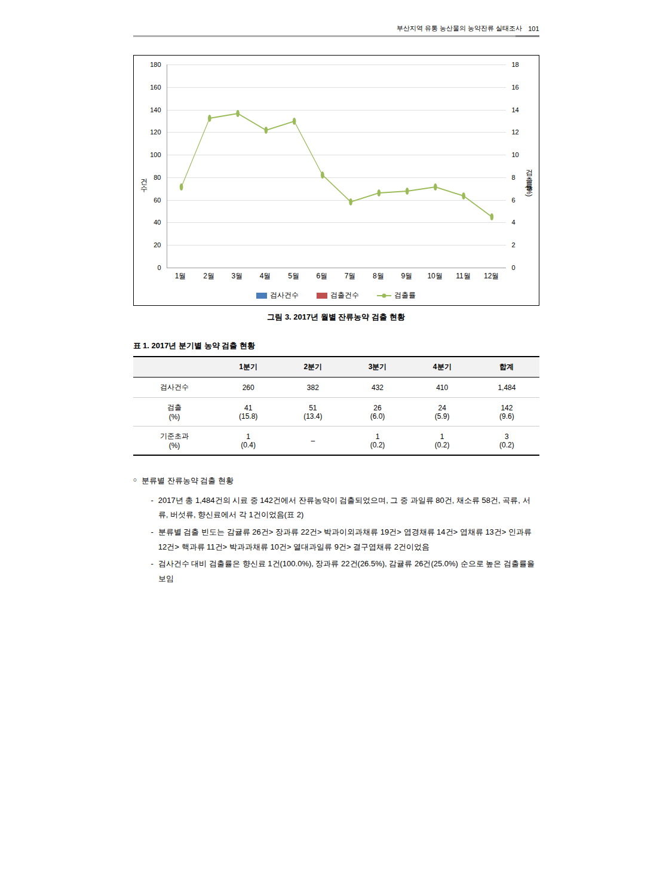부산지역 유통 농산물의 농약잔류 실태조사 101
건수
검출률(%)
180
160
140
120
100
80
60
40
20
0
18
16
14
12
10
8
6
4
2
0
1월
2월
3월
4월
5월
6월
7월
8월
9월
10월
11월
12월
검사건수
검출건수
검출률
그림 3. 2017년 월별 잔류농약 검출 현황
표 1. 2017년 분기별 농약 검출 현황
| | 1분기 | 2분기 | 3분기 | 4분기 | 합계 |
| --- | --- | --- | --- | --- | --- |
| 검사건수 | 260 | 382 | 432 | 410 | 1,484 |
| 검출 (%) | 41 (15.8) | 51 (13.4) | 26 (6.0) | 24 (5.9) | 142 (9.6) |
| 기준초과 (%) | 1 (0.4) | – | 1 (0.2) | 1 (0.2) | 3 (0.2) |
분류별 잔류농약 검출 현황
2017년 총 1,484건의 시료 중 142건에서 잔류농약이 검출되었으며, 그 중 과일류 80건, 채소류 58건, 곡류, 서류, 버섯류, 향신료에서 각 1건이었음(표 2)
분류별 검출 빈도는 감귤류 26건> 장과류 22건> 박과이외과채류 19건> 엽경채류 14건> 엽채류 13건> 인과류 12건> 핵과류 11건> 박과과채류 10건> 열대과일류 9건> 결구엽채류 2건이었음
검사건수 대비 검출률은 향신료 1건(100.0%), 장과류 22건(26.5%), 감귤류 26건(25.0%) 순으로 높은 검출률을 보임